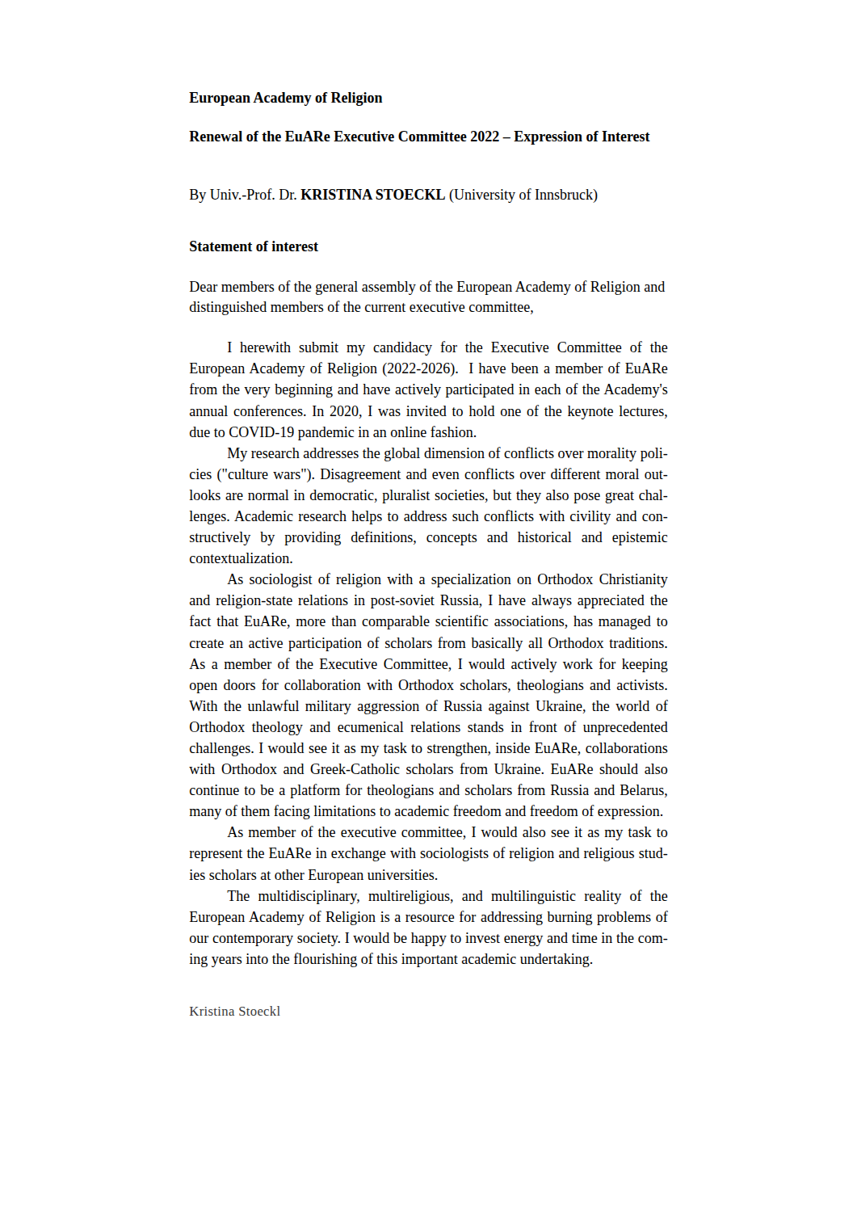European Academy of Religion
Renewal of the EuARe Executive Committee 2022 – Expression of Interest
By Univ.-Prof. Dr. KRISTINA STOECKL (University of Innsbruck)
Statement of interest
Dear members of the general assembly of the European Academy of Religion and distinguished members of the current executive committee,
I herewith submit my candidacy for the Executive Committee of the European Academy of Religion (2022-2026). I have been a member of EuARe from the very beginning and have actively participated in each of the Academy's annual conferences. In 2020, I was invited to hold one of the keynote lectures, due to COVID-19 pandemic in an online fashion.
My research addresses the global dimension of conflicts over morality policies ("culture wars"). Disagreement and even conflicts over different moral outlooks are normal in democratic, pluralist societies, but they also pose great challenges. Academic research helps to address such conflicts with civility and constructively by providing definitions, concepts and historical and epistemic contextualization.
As sociologist of religion with a specialization on Orthodox Christianity and religion-state relations in post-soviet Russia, I have always appreciated the fact that EuARe, more than comparable scientific associations, has managed to create an active participation of scholars from basically all Orthodox traditions. As a member of the Executive Committee, I would actively work for keeping open doors for collaboration with Orthodox scholars, theologians and activists. With the unlawful military aggression of Russia against Ukraine, the world of Orthodox theology and ecumenical relations stands in front of unprecedented challenges. I would see it as my task to strengthen, inside EuARe, collaborations with Orthodox and Greek-Catholic scholars from Ukraine. EuARe should also continue to be a platform for theologians and scholars from Russia and Belarus, many of them facing limitations to academic freedom and freedom of expression.
As member of the executive committee, I would also see it as my task to represent the EuARe in exchange with sociologists of religion and religious studies scholars at other European universities.
The multidisciplinary, multireligious, and multilinguistic reality of the European Academy of Religion is a resource for addressing burning problems of our contemporary society. I would be happy to invest energy and time in the coming years into the flourishing of this important academic undertaking.
Kristina Stoeckl